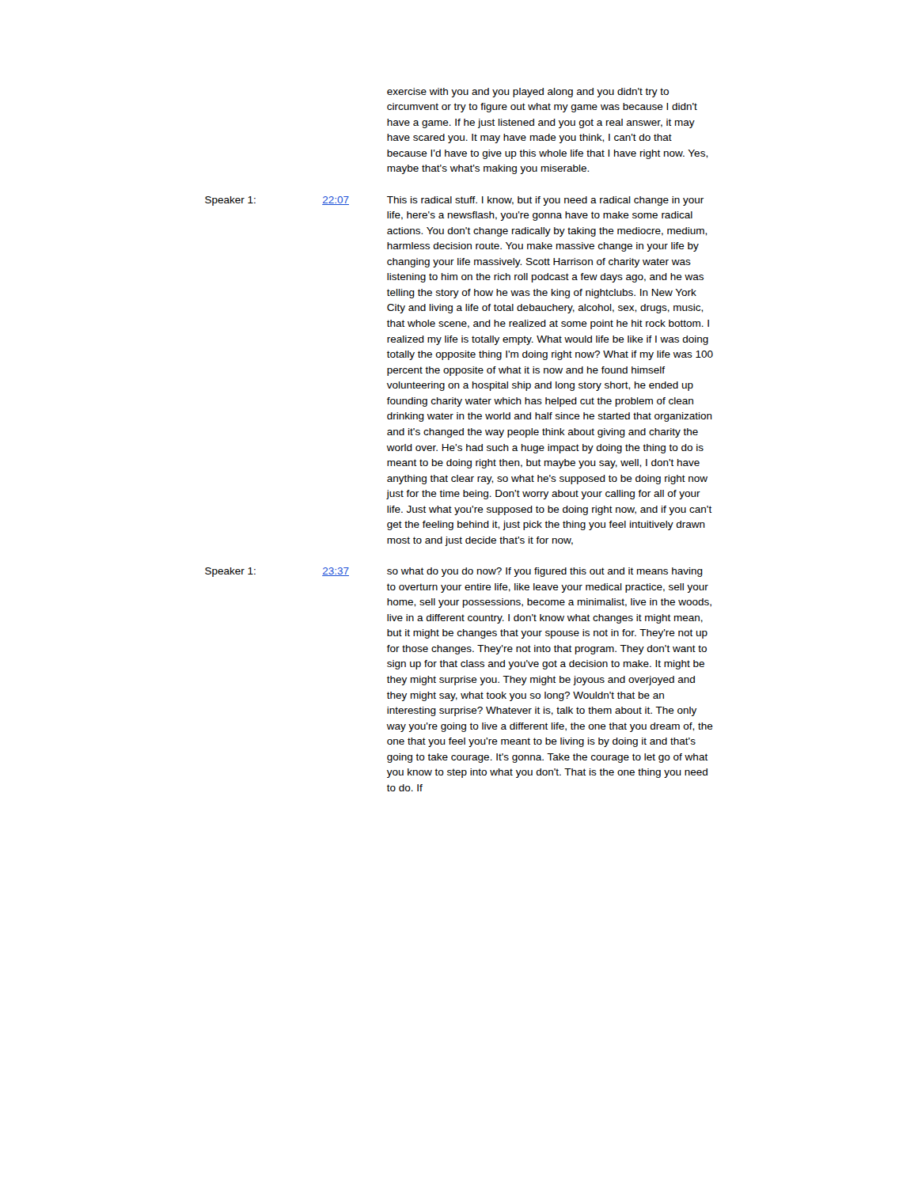| | | exercise with you and you played along and you didn't try to circumvent or try to figure out what my game was because I didn't have a game. If he just listened and you got a real answer, it may have scared you. It may have made you think, I can't do that because I'd have to give up this whole life that I have right now. Yes, maybe that's what's making you miserable. |
| Speaker 1: | 22:07 | This is radical stuff. I know, but if you need a radical change in your life, here's a newsflash, you're gonna have to make some radical actions. You don't change radically by taking the mediocre, medium, harmless decision route. You make massive change in your life by changing your life massively. Scott Harrison of charity water was listening to him on the rich roll podcast a few days ago, and he was telling the story of how he was the king of nightclubs. In New York City and living a life of total debauchery, alcohol, sex, drugs, music, that whole scene, and he realized at some point he hit rock bottom. I realized my life is totally empty. What would life be like if I was doing totally the opposite thing I'm doing right now? What if my life was 100 percent the opposite of what it is now and he found himself volunteering on a hospital ship and long story short, he ended up founding charity water which has helped cut the problem of clean drinking water in the world and half since he started that organization and it's changed the way people think about giving and charity the world over. He's had such a huge impact by doing the thing to do is meant to be doing right then, but maybe you say, well, I don't have anything that clear ray, so what he's supposed to be doing right now just for the time being. Don't worry about your calling for all of your life. Just what you're supposed to be doing right now, and if you can't get the feeling behind it, just pick the thing you feel intuitively drawn most to and just decide that's it for now, |
| Speaker 1: | 23:37 | so what do you do now? If you figured this out and it means having to overturn your entire life, like leave your medical practice, sell your home, sell your possessions, become a minimalist, live in the woods, live in a different country. I don't know what changes it might mean, but it might be changes that your spouse is not in for. They're not up for those changes. They're not into that program. They don't want to sign up for that class and you've got a decision to make. It might be they might surprise you. They might be joyous and overjoyed and they might say, what took you so long? Wouldn't that be an interesting surprise? Whatever it is, talk to them about it. The only way you're going to live a different life, the one that you dream of, the one that you feel you're meant to be living is by doing it and that's going to take courage. It's gonna. Take the courage to let go of what you know to step into what you don't. That is the one thing you need to do. If |